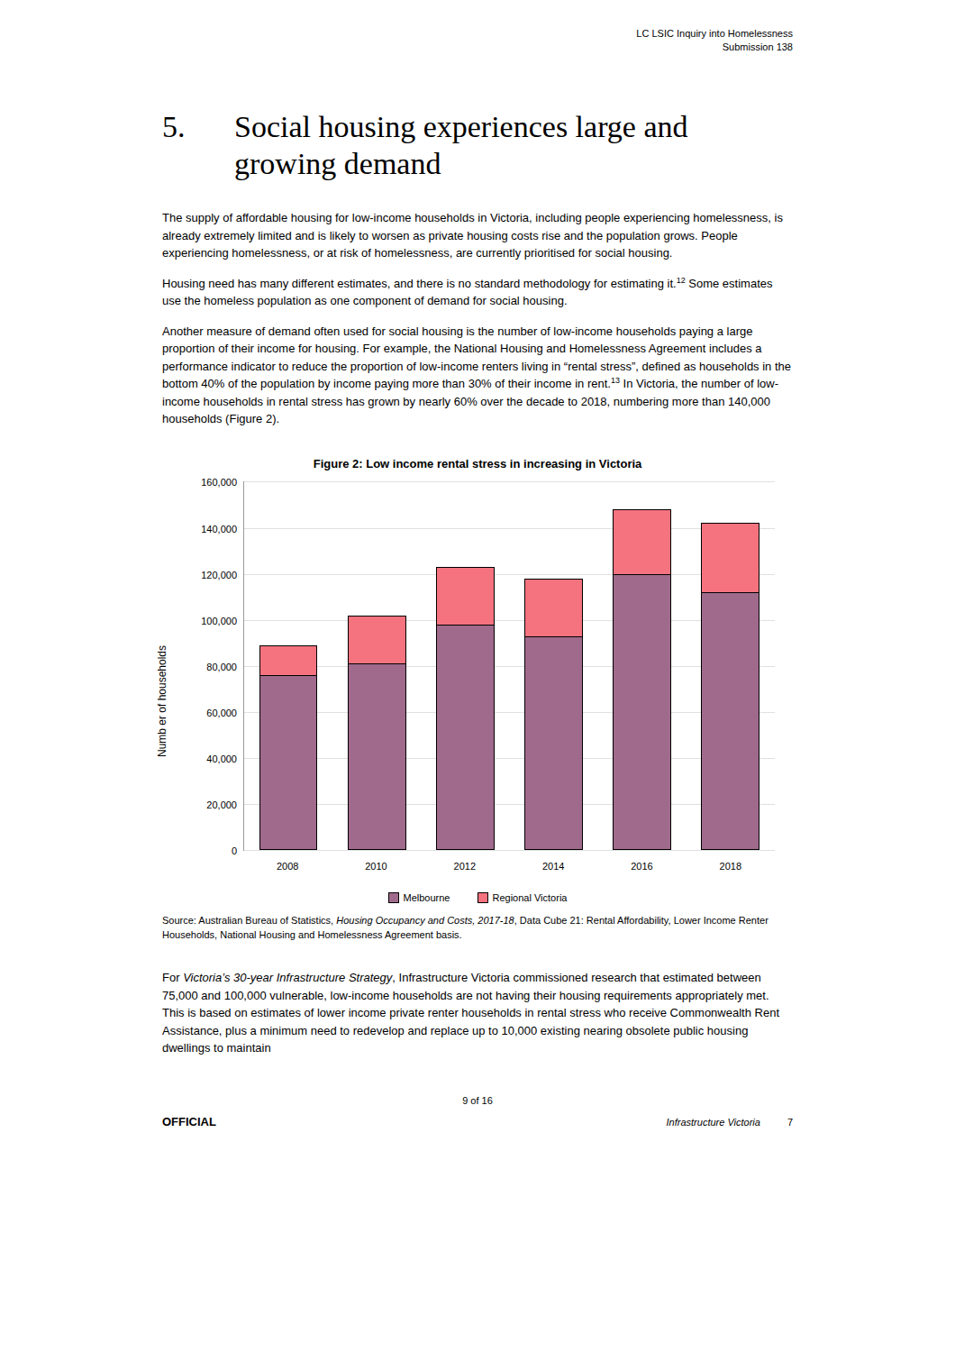LC LSIC Inquiry into Homelessness
Submission 138
5. Social housing experiences large and growing demand
The supply of affordable housing for low-income households in Victoria, including people experiencing homelessness, is already extremely limited and is likely to worsen as private housing costs rise and the population grows. People experiencing homelessness, or at risk of homelessness, are currently prioritised for social housing.
Housing need has many different estimates, and there is no standard methodology for estimating it.12 Some estimates use the homeless population as one component of demand for social housing.
Another measure of demand often used for social housing is the number of low-income households paying a large proportion of their income for housing. For example, the National Housing and Homelessness Agreement includes a performance indicator to reduce the proportion of low-income renters living in “rental stress”, defined as households in the bottom 40% of the population by income paying more than 30% of their income in rent.13 In Victoria, the number of low-income households in rental stress has grown by nearly 60% over the decade to 2018, numbering more than 140,000 households (Figure 2).
Figure 2: Low income rental stress in increasing in Victoria
Numb er of households
160,000
140,000
120,000
100,000
80,000
60,000
40,000
20,000
0
2008 2010 2012 2014 2016 2018
Melbourne
Regional Victoria
Source: Australian Bureau of Statistics, Housing Occupancy and Costs, 2017-18, Data Cube 21: Rental Affordability, Lower Income Renter Households, National Housing and Homelessness Agreement basis.
For Victoria’s 30-year Infrastructure Strategy, Infrastructure Victoria commissioned research that estimated between 75,000 and 100,000 vulnerable, low-income households are not having their housing requirements appropriately met. This is based on estimates of lower income private renter households in rental stress who receive Commonwealth Rent Assistance, plus a minimum need to redevelop and replace up to 10,000 existing nearing obsolete public housing dwellings to maintain
9 of 16
OFFICIAL
Infrastructure Victoria7